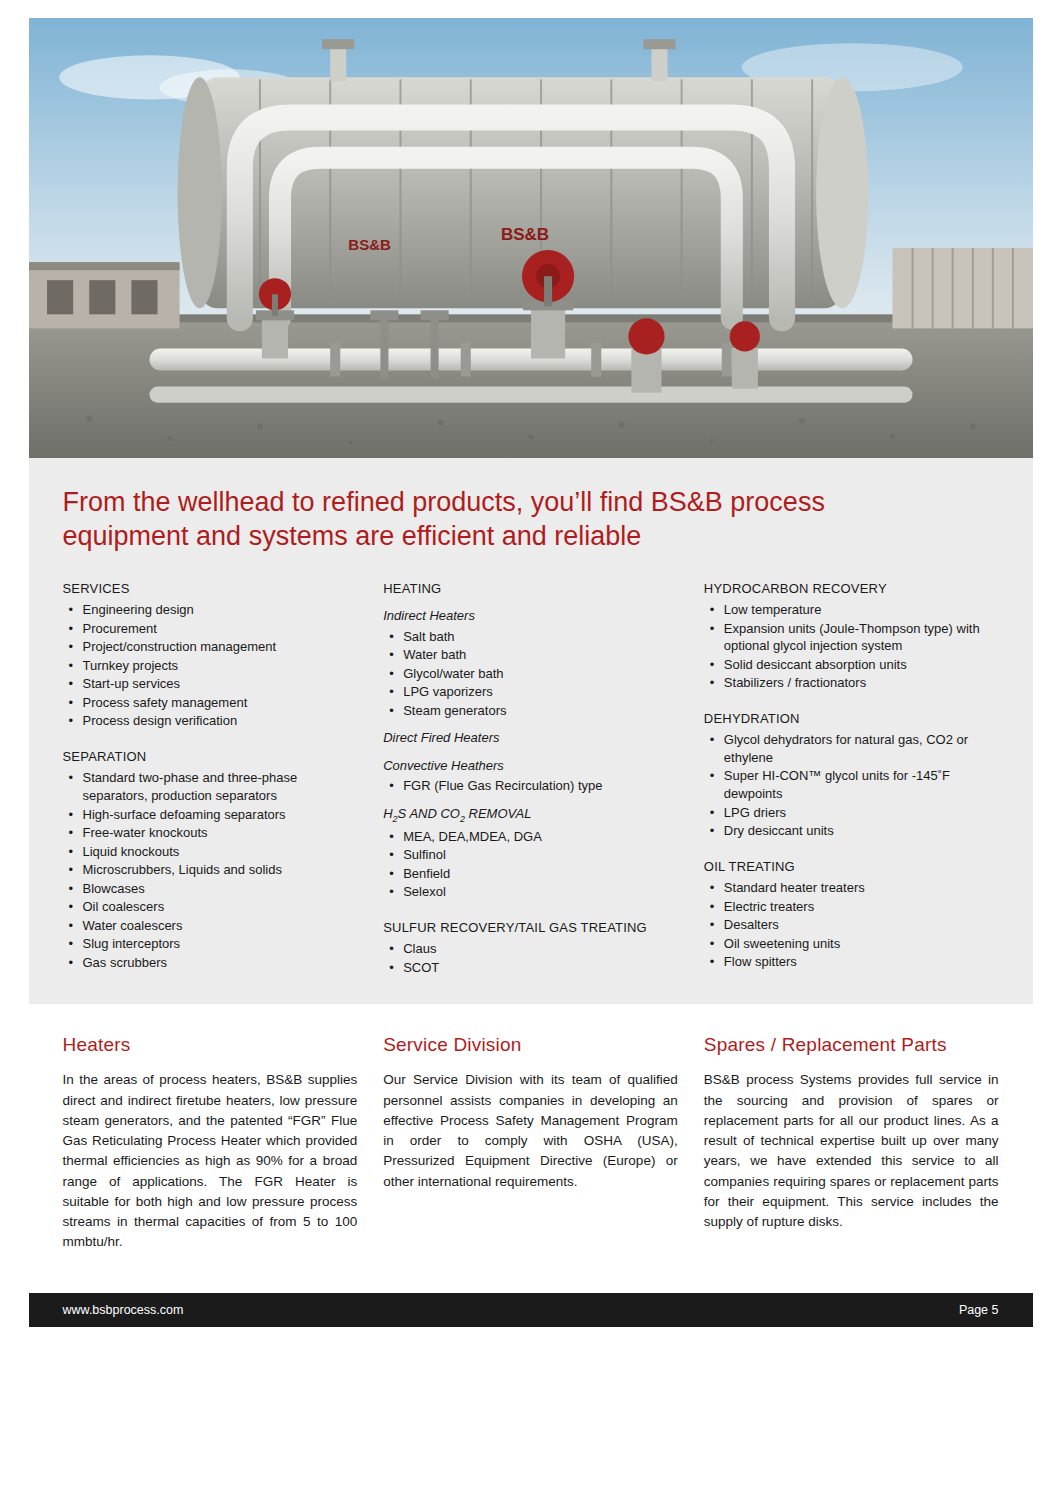BS&B BS&B
From the wellhead to refined products, you’ll find BS&B process
equipment and systems are efficient and reliable
SERVICES
Engineering design
Procurement
Project/construction management
Turnkey projects
Start-up services
Process safety management
Process design verification
SEPARATION
Standard two-phase and three-phase separators, production separators
High-surface defoaming separators
Free-water knockouts
Liquid knockouts
Microscrubbers, Liquids and solids
Blowcases
Oil coalescers
Water coalescers
Slug interceptors
Gas scrubbers
HEATING
Indirect Heaters
Salt bath
Water bath
Glycol/water bath
LPG vaporizers
Steam generators
Direct Fired Heaters
Convective Heathers
FGR (Flue Gas Recirculation) type
H2S AND CO2 REMOVAL
MEA, DEA,MDEA, DGA
Sulfinol
Benfield
Selexol
SULFUR RECOVERY/TAIL GAS TREATING
Claus
SCOT
HYDROCARBON RECOVERY
Low temperature
Expansion units (Joule-Thompson type) with optional glycol injection system
Solid desiccant absorption units
Stabilizers / fractionators
DEHYDRATION
Glycol dehydrators for natural gas, CO2 or ethylene
Super HI-CON™ glycol units for -145˚F dewpoints
LPG driers
Dry desiccant units
OIL TREATING
Standard heater treaters
Electric treaters
Desalters
Oil sweetening units
Flow spitters
Heaters
In the areas of process heaters, BS&B supplies direct and indirect firetube heaters, low pressure steam generators, and the patented “FGR” Flue Gas Reticulating Process Heater which provided thermal efficiencies as high as 90% for a broad range of applications. The FGR Heater is suitable for both high and low pressure process streams in thermal capacities of from 5 to 100 mmbtu/hr.
Service Division
Our Service Division with its team of qualified personnel assists companies in developing an effective Process Safety Management Program in order to comply with OSHA (USA), Pressurized Equipment Directive (Europe) or other international requirements.
Spares / Replacement Parts
BS&B process Systems provides full service in the sourcing and provision of spares or replacement parts for all our product lines. As a result of technical expertise built up over many years, we have extended this service to all companies requiring spares or replacement parts for their equipment. This service includes the supply of rupture disks.
www.bsbprocess.com Page 5